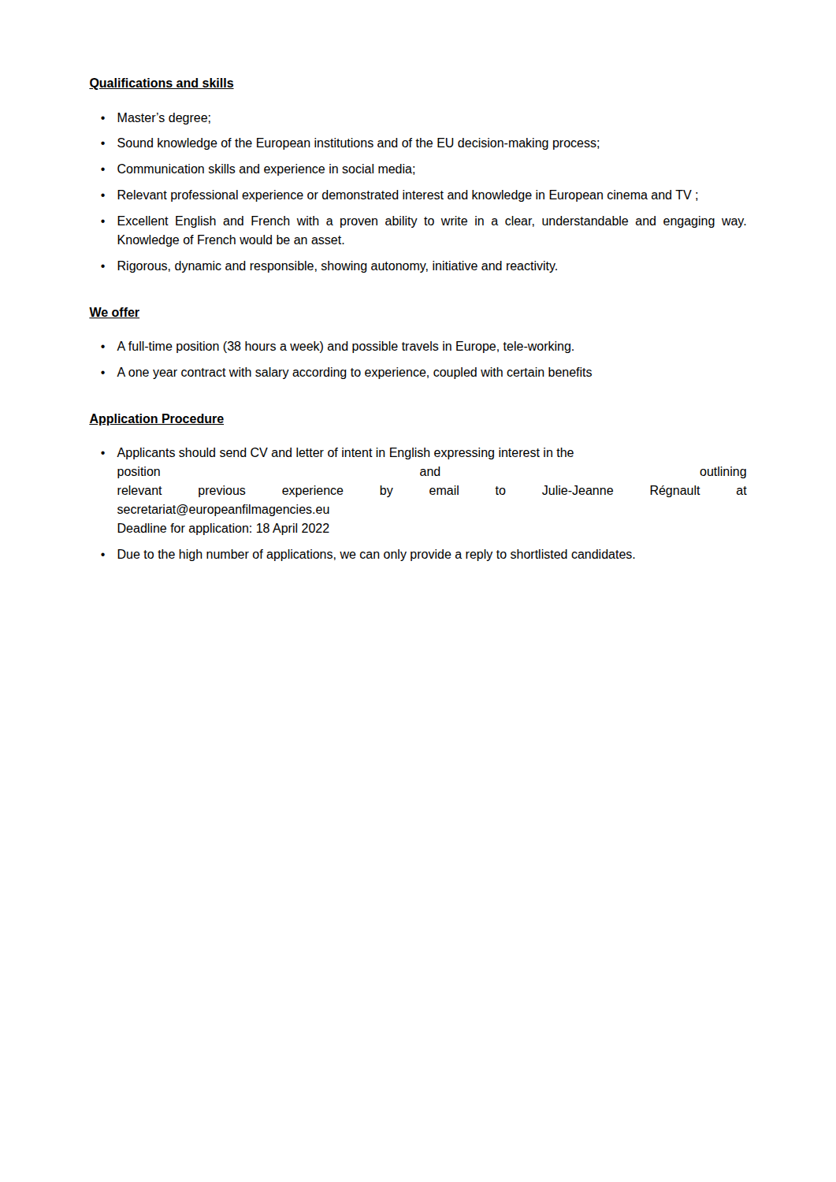Qualifications and skills
Master’s degree;
Sound knowledge of the European institutions and of the EU decision-making process;
Communication skills and experience in social media;
Relevant professional experience or demonstrated interest and knowledge in European cinema and TV ;
Excellent English and French with a proven ability to write in a clear, understandable and engaging way. Knowledge of French would be an asset.
Rigorous, dynamic and responsible, showing autonomy, initiative and reactivity.
We offer
A full-time position (38 hours a week) and possible travels in Europe, tele-working.
A one year contract with salary according to experience, coupled with certain benefits
Application Procedure
Applicants should send CV and letter of intent in English expressing interest in the position and outlining relevant previous experience by email to Julie-Jeanne Régnault at secretariat@europeanfilmagencies.eu
Deadline for application: 18 April 2022
Due to the high number of applications, we can only provide a reply to shortlisted candidates.